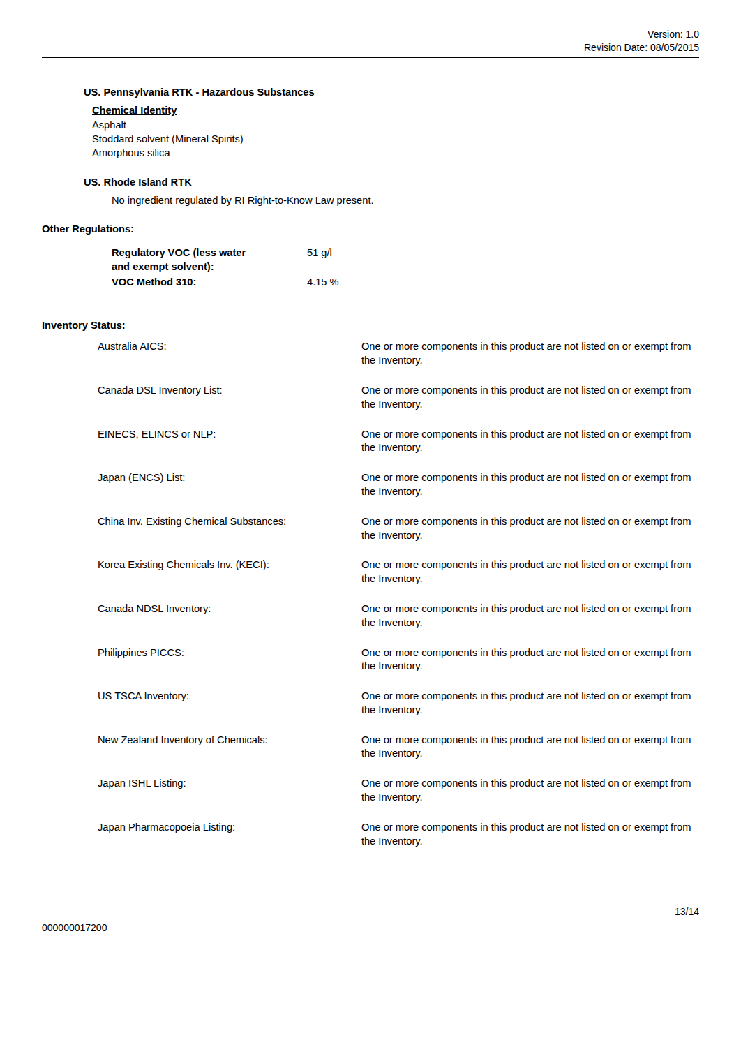Version: 1.0
Revision Date: 08/05/2015
US. Pennsylvania RTK - Hazardous Substances
Chemical Identity
Asphalt
Stoddard solvent (Mineral Spirits)
Amorphous silica
US. Rhode Island RTK
No ingredient regulated by RI Right-to-Know Law present.
Other Regulations:
| Regulatory VOC (less water and exempt solvent): | 51 g/l |
| VOC Method 310: | 4.15 % |
Inventory Status:
| Australia AICS: | One or more components in this product are not listed on or exempt from the Inventory. |
| Canada DSL Inventory List: | One or more components in this product are not listed on or exempt from the Inventory. |
| EINECS, ELINCS or NLP: | One or more components in this product are not listed on or exempt from the Inventory. |
| Japan (ENCS) List: | One or more components in this product are not listed on or exempt from the Inventory. |
| China Inv. Existing Chemical Substances: | One or more components in this product are not listed on or exempt from the Inventory. |
| Korea Existing Chemicals Inv. (KECI): | One or more components in this product are not listed on or exempt from the Inventory. |
| Canada NDSL Inventory: | One or more components in this product are not listed on or exempt from the Inventory. |
| Philippines PICCS: | One or more components in this product are not listed on or exempt from the Inventory. |
| US TSCA Inventory: | One or more components in this product are not listed on or exempt from the Inventory. |
| New Zealand Inventory of Chemicals: | One or more components in this product are not listed on or exempt from the Inventory. |
| Japan ISHL Listing: | One or more components in this product are not listed on or exempt from the Inventory. |
| Japan Pharmacopoeia Listing: | One or more components in this product are not listed on or exempt from the Inventory. |
13/14
000000017200